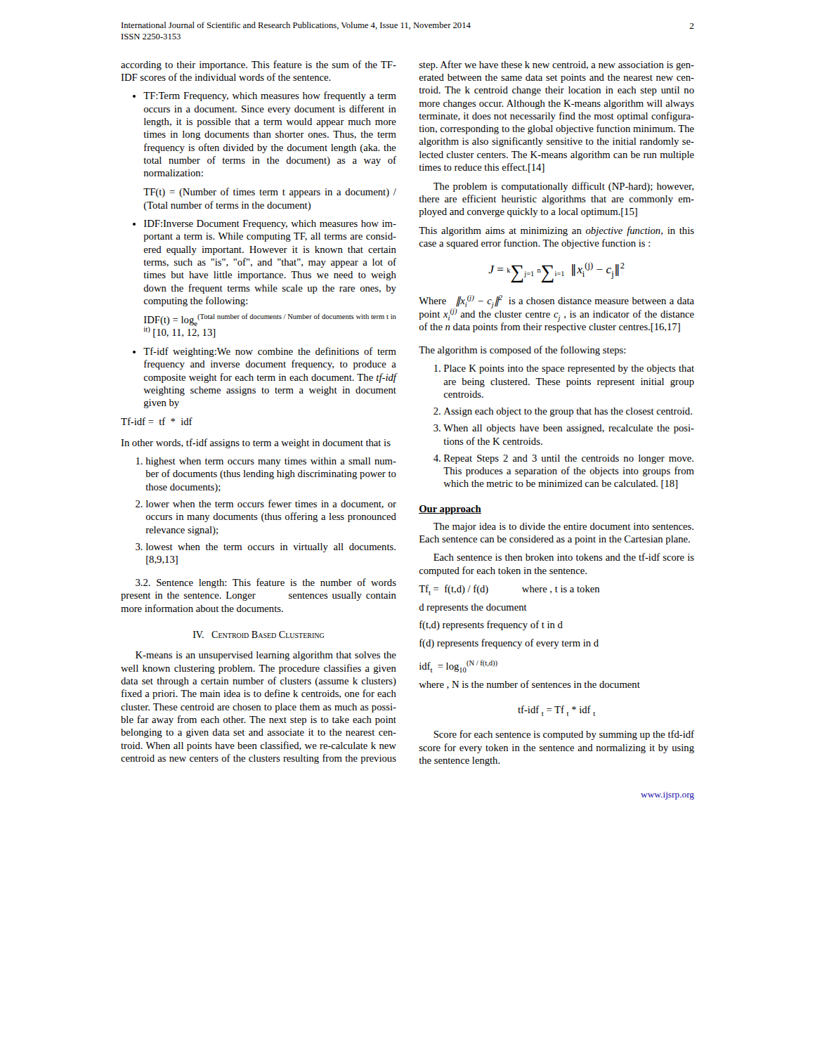International Journal of Scientific and Research Publications, Volume 4, Issue 11, November 2014 ISSN 2250-3153 2
according to their importance. This feature is the sum of the TF-IDF scores of the individual words of the sentence.
TF:Term Frequency, which measures how frequently a term occurs in a document. Since every document is different in length, it is possible that a term would appear much more times in long documents than shorter ones. Thus, the term frequency is often divided by the document length (aka. the total number of terms in the document) as a way of normalization:
TF(t) = (Number of times term t appears in a document) / (Total number of terms in the document)
IDF:Inverse Document Frequency, which measures how important a term is. While computing TF, all terms are considered equally important. However it is known that certain terms, such as "is", "of", and "that", may appear a lot of times but have little importance. Thus we need to weigh down the frequent terms while scale up the rare ones, by computing the following:
IDF(t) = loge(Total number of documents / Number of documents with term t in it) [10, 11, 12, 13]
Tf-idf weighting:We now combine the definitions of term frequency and inverse document frequency, to produce a composite weight for each term in each document. The tf-idf weighting scheme assigns to term a weight in document given by
Tf-idf = tf * idf
In other words, tf-idf assigns to term a weight in document that is
highest when term occurs many times within a small number of documents (thus lending high discriminating power to those documents);
lower when the term occurs fewer times in a document, or occurs in many documents (thus offering a less pronounced relevance signal);
lowest when the term occurs in virtually all documents. [8,9,13]
3.2. Sentence length: This feature is the number of words present in the sentence. Longer sentences usually contain more information about the documents.
IV. Centroid Based Clustering
K-means is an unsupervised learning algorithm that solves the well known clustering problem. The procedure classifies a given data set through a certain number of clusters (assume k clusters) fixed a priori. The main idea is to define k centroids, one for each cluster. These centroid are chosen to place them as much as possible far away from each other. The next step is to take each point belonging to a given data set and associate it to the nearest centroid. When all points have been classified, we re-calculate k new centroid as new centers of the clusters resulting from the previous step. After we have these k new centroid, a new association is generated between the same data set points and the nearest new centroid. The k centroid change their location in each step until no more changes occur. Although the K-means algorithm will always terminate, it does not necessarily find the most optimal configuration, corresponding to the global objective function minimum. The algorithm is also significantly sensitive to the initial randomly selected cluster centers. The K-means algorithm can be run multiple times to reduce this effect.[14]
The problem is computationally difficult (NP-hard); however, there are efficient heuristic algorithms that are commonly employed and converge quickly to a local optimum.[15]
This algorithm aims at minimizing an objective function, in this case a squared error function. The objective function is :
J = k∑ j=1 n∑ i=1 ∥xi(j) − cj∥2
Where ∥xi(j) − cj∥2 is a chosen distance measure between a data point xi(j) and the cluster centre cj , is an indicator of the distance of the n data points from their respective cluster centres.[16,17]
The algorithm is composed of the following steps:
Place K points into the space represented by the objects that are being clustered. These points represent initial group centroids.
Assign each object to the group that has the closest centroid.
When all objects have been assigned, recalculate the positions of the K centroids.
Repeat Steps 2 and 3 until the centroids no longer move. This produces a separation of the objects into groups from which the metric to be minimized can be calculated. [18]
Our approach
The major idea is to divide the entire document into sentences. Each sentence can be considered as a point in the Cartesian plane.
Each sentence is then broken into tokens and the tf-idf score is computed for each token in the sentence.
Tft = f(t,d) / f(d) where , t is a token
d represents the document
f(t,d) represents frequency of t in d
f(d) represents frequency of every term in d
idft = log10(N / f(t,d))
where , N is the number of sentences in the document
tf-idf t = Tf t * idf t
Score for each sentence is computed by summing up the tfd-idf score for every token in the sentence and normalizing it by using the sentence length.
www.ijsrp.org